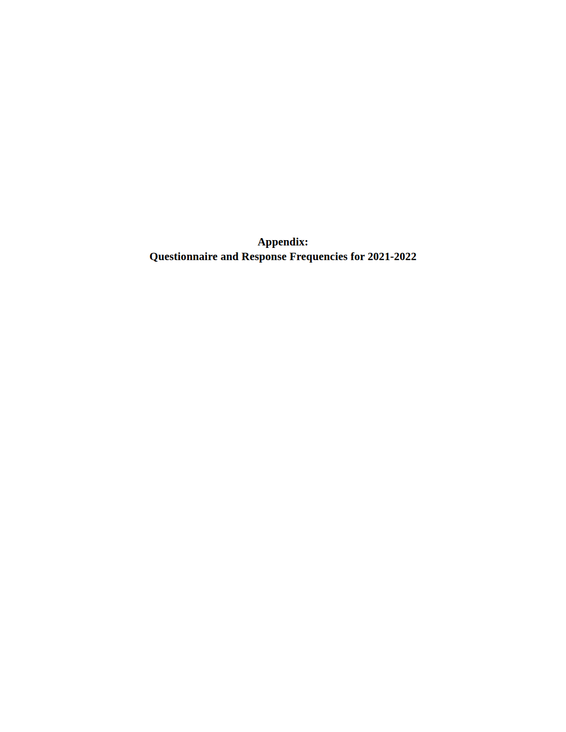Appendix:
Questionnaire and Response Frequencies for 2021-2022